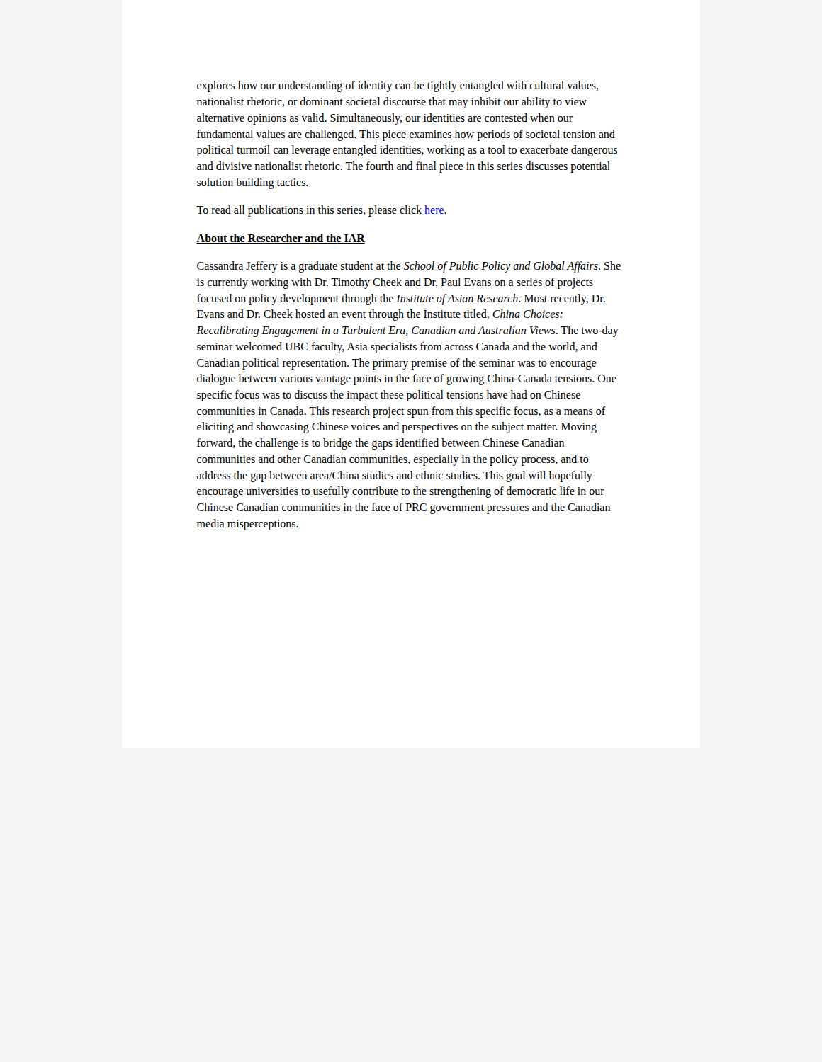explores how our understanding of identity can be tightly entangled with cultural values, nationalist rhetoric, or dominant societal discourse that may inhibit our ability to view alternative opinions as valid. Simultaneously, our identities are contested when our fundamental values are challenged. This piece examines how periods of societal tension and political turmoil can leverage entangled identities, working as a tool to exacerbate dangerous and divisive nationalist rhetoric. The fourth and final piece in this series discusses potential solution building tactics.
To read all publications in this series, please click here.
About the Researcher and the IAR
Cassandra Jeffery is a graduate student at the School of Public Policy and Global Affairs. She is currently working with Dr. Timothy Cheek and Dr. Paul Evans on a series of projects focused on policy development through the Institute of Asian Research. Most recently, Dr. Evans and Dr. Cheek hosted an event through the Institute titled, China Choices: Recalibrating Engagement in a Turbulent Era, Canadian and Australian Views. The two-day seminar welcomed UBC faculty, Asia specialists from across Canada and the world, and Canadian political representation. The primary premise of the seminar was to encourage dialogue between various vantage points in the face of growing China-Canada tensions. One specific focus was to discuss the impact these political tensions have had on Chinese communities in Canada. This research project spun from this specific focus, as a means of eliciting and showcasing Chinese voices and perspectives on the subject matter. Moving forward, the challenge is to bridge the gaps identified between Chinese Canadian communities and other Canadian communities, especially in the policy process, and to address the gap between area/China studies and ethnic studies. This goal will hopefully encourage universities to usefully contribute to the strengthening of democratic life in our Chinese Canadian communities in the face of PRC government pressures and the Canadian media misperceptions.